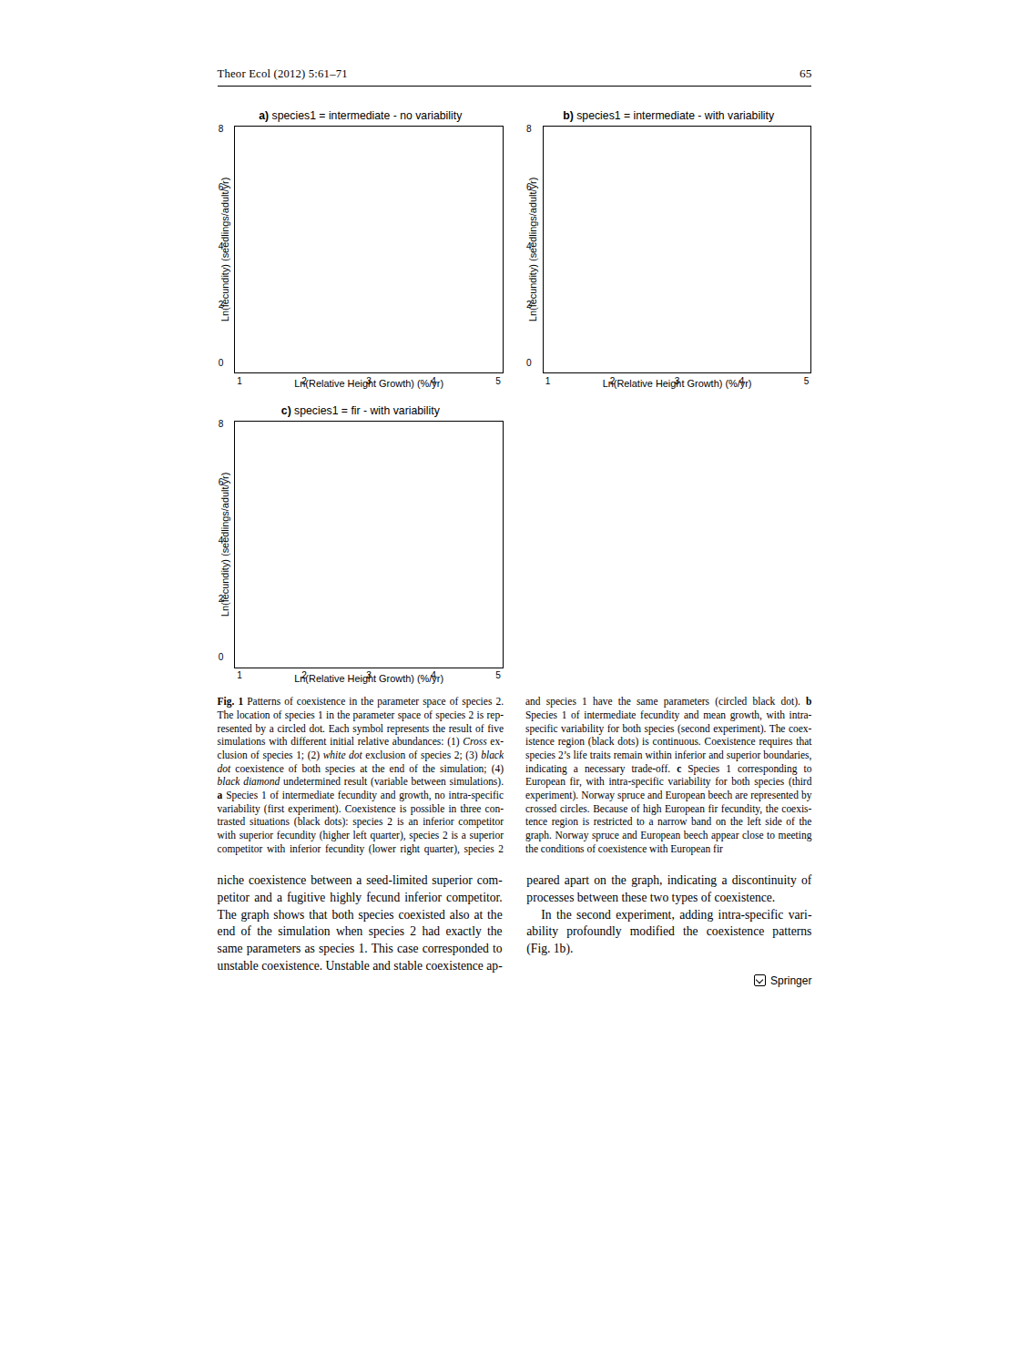Theor Ecol (2012) 5:61–71
65
a) species1 = intermediate - no variability
Ln(fecundity) (seedlings/adult/yr)
86420
12345
Ln(Relative Height Growth) (%/yr)
b) species1 = intermediate - with variability
Ln(fecundity) (seedlings/adult/yr)
86420
12345
Ln(Relative Height Growth) (%/yr)
c) species1 = fir - with variability
Ln(fecundity) (seedlings/adult/yr)
86420
12345
Ln(Relative Height Growth) (%/yr)
Fig. 1 Patterns of coexistence in the parameter space of species 2. The location of species 1 in the parameter space of species 2 is represented by a circled dot. Each symbol represents the result of five simulations with different initial relative abundances: (1) Cross exclusion of species 1; (2) white dot exclusion of species 2; (3) black dot coexistence of both species at the end of the simulation; (4) black diamond undetermined result (variable between simulations). a Species 1 of intermediate fecundity and growth, no intra-specific variability (first experiment). Coexistence is possible in three contrasted situations (black dots): species 2 is an inferior competitor with superior fecundity (higher left quarter), species 2 is a superior competitor with inferior fecundity (lower right quarter), species 2 and species 1 have the same parameters (circled black dot). b Species 1 of intermediate fecundity and mean growth, with intra-specific variability for both species (second experiment). The coexistence region (black dots) is continuous. Coexistence requires that species 2’s life traits remain within inferior and superior boundaries, indicating a necessary trade-off. c Species 1 corresponding to European fir, with intra-specific variability for both species (third experiment). Norway spruce and European beech are represented by crossed circles. Because of high European fir fecundity, the coexistence region is restricted to a narrow band on the left side of the graph. Norway spruce and European beech appear close to meeting the conditions of coexistence with European fir
niche coexistence between a seed-limited superior competitor and a fugitive highly fecund inferior competitor. The graph shows that both species coexisted also at the end of the simulation when species 2 had exactly the same parameters as species 1. This case corresponded to unstable coexistence. Unstable and stable coexistence appeared apart on the graph, indicating a discontinuity of processes between these two types of coexistence.
In the second experiment, adding intra-specific variability profoundly modified the coexistence patterns (Fig. 1b).
Springer